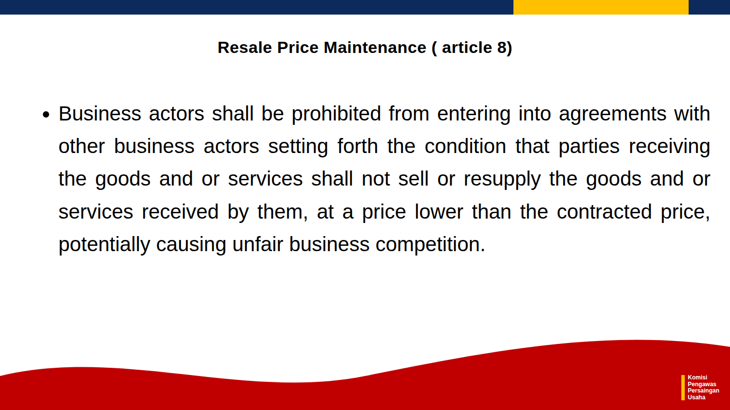Resale Price Maintenance ( article 8)
Business actors shall be prohibited from entering into agreements with other business actors setting forth the condition that parties receiving the goods and or services shall not sell or resupply the goods and or services received by them, at a price lower than the contracted price, potentially causing unfair business competition.
Komisi
Pengawas
Persaingan
Usaha